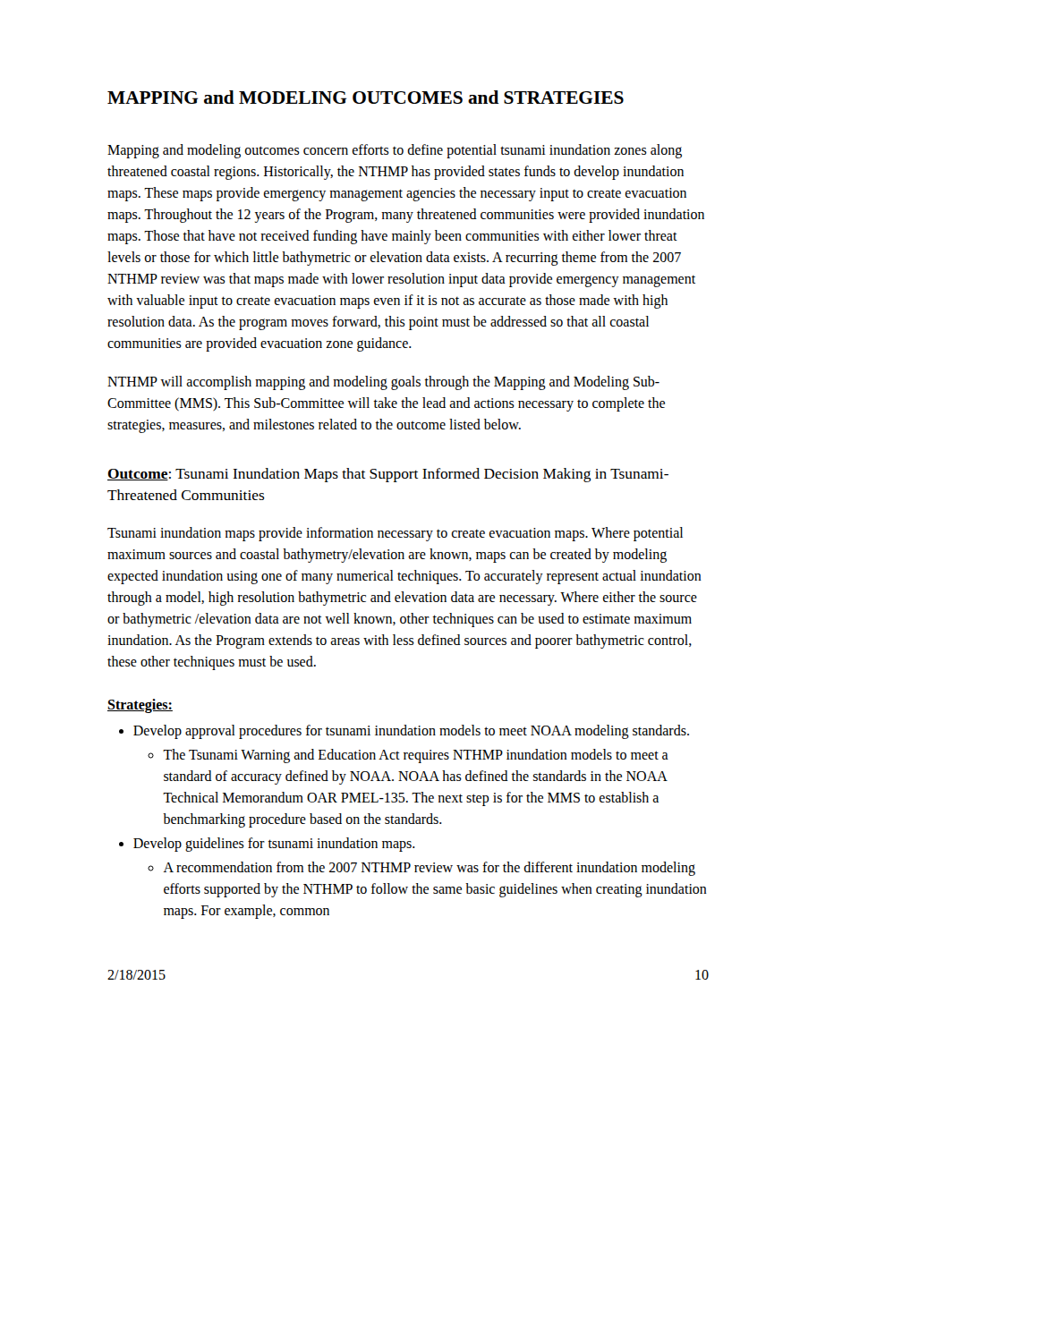MAPPING and MODELING OUTCOMES and STRATEGIES
Mapping and modeling outcomes concern efforts to define potential tsunami inundation zones along threatened coastal regions. Historically, the NTHMP has provided states funds to develop inundation maps. These maps provide emergency management agencies the necessary input to create evacuation maps. Throughout the 12 years of the Program, many threatened communities were provided inundation maps. Those that have not received funding have mainly been communities with either lower threat levels or those for which little bathymetric or elevation data exists. A recurring theme from the 2007 NTHMP review was that maps made with lower resolution input data provide emergency management with valuable input to create evacuation maps even if it is not as accurate as those made with high resolution data. As the program moves forward, this point must be addressed so that all coastal communities are provided evacuation zone guidance.
NTHMP will accomplish mapping and modeling goals through the Mapping and Modeling Sub-Committee (MMS). This Sub-Committee will take the lead and actions necessary to complete the strategies, measures, and milestones related to the outcome listed below.
Outcome: Tsunami Inundation Maps that Support Informed Decision Making in Tsunami-Threatened Communities
Tsunami inundation maps provide information necessary to create evacuation maps. Where potential maximum sources and coastal bathymetry/elevation are known, maps can be created by modeling expected inundation using one of many numerical techniques. To accurately represent actual inundation through a model, high resolution bathymetric and elevation data are necessary. Where either the source or bathymetric /elevation data are not well known, other techniques can be used to estimate maximum inundation. As the Program extends to areas with less defined sources and poorer bathymetric control, these other techniques must be used.
Strategies:
Develop approval procedures for tsunami inundation models to meet NOAA modeling standards.
The Tsunami Warning and Education Act requires NTHMP inundation models to meet a standard of accuracy defined by NOAA. NOAA has defined the standards in the NOAA Technical Memorandum OAR PMEL-135. The next step is for the MMS to establish a benchmarking procedure based on the standards.
Develop guidelines for tsunami inundation maps.
A recommendation from the 2007 NTHMP review was for the different inundation modeling efforts supported by the NTHMP to follow the same basic guidelines when creating inundation maps. For example, common
2/18/2015 10